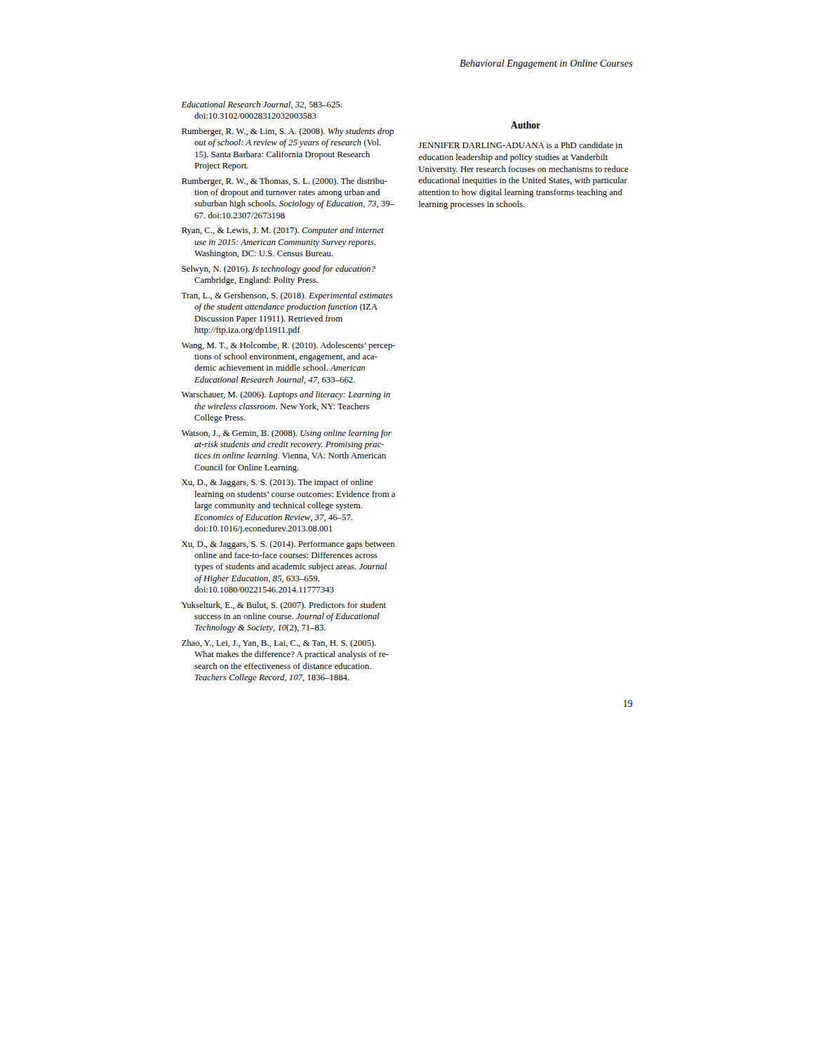Behavioral Engagement in Online Courses
Educational Research Journal, 32, 583–625. doi:10.3102/00028312032003583
Rumberger, R. W., & Lim, S. A. (2008). Why students drop out of school: A review of 25 years of research (Vol. 15). Santa Barbara: California Dropout Research Project Report.
Rumberger, R. W., & Thomas, S. L. (2000). The distribution of dropout and turnover rates among urban and suburban high schools. Sociology of Education, 73, 39–67. doi:10.2307/2673198
Ryan, C., & Lewis, J. M. (2017). Computer and internet use in 2015: American Community Survey reports. Washington, DC: U.S. Census Bureau.
Selwyn, N. (2016). Is technology good for education? Cambridge, England: Polity Press.
Tran, L., & Gershenson, S. (2018). Experimental estimates of the student attendance production function (IZA Discussion Paper 11911). Retrieved from http://ftp.iza.org/dp11911.pdf
Wang, M. T., & Holcombe, R. (2010). Adolescents’ perceptions of school environment, engagement, and academic achievement in middle school. American Educational Research Journal, 47, 633–662.
Warschauer, M. (2006). Laptops and literacy: Learning in the wireless classroom. New York, NY: Teachers College Press.
Watson, J., & Gemin, B. (2008). Using online learning for at-risk students and credit recovery. Promising practices in online learning. Vienna, VA: North American Council for Online Learning.
Xu, D., & Jaggars, S. S. (2013). The impact of online learning on students’ course outcomes: Evidence from a large community and technical college system. Economics of Education Review, 37, 46–57. doi:10.1016/j.econedurev.2013.08.001
Xu, D., & Jaggars, S. S. (2014). Performance gaps between online and face-to-face courses: Differences across types of students and academic subject areas. Journal of Higher Education, 85, 633–659. doi:10.1080/00221546.2014.11777343
Yukselturk, E., & Bulut, S. (2007). Predictors for student success in an online course. Journal of Educational Technology & Society, 10(2), 71–83.
Zhao, Y., Lei, J., Yan, B., Lai, C., & Tan, H. S. (2005). What makes the difference? A practical analysis of research on the effectiveness of distance education. Teachers College Record, 107, 1836–1884.
Author
JENNIFER DARLING-ADUANA is a PhD candidate in education leadership and policy studies at Vanderbilt University. Her research focuses on mechanisms to reduce educational inequities in the United States, with particular attention to how digital learning transforms teaching and learning processes in schools.
19